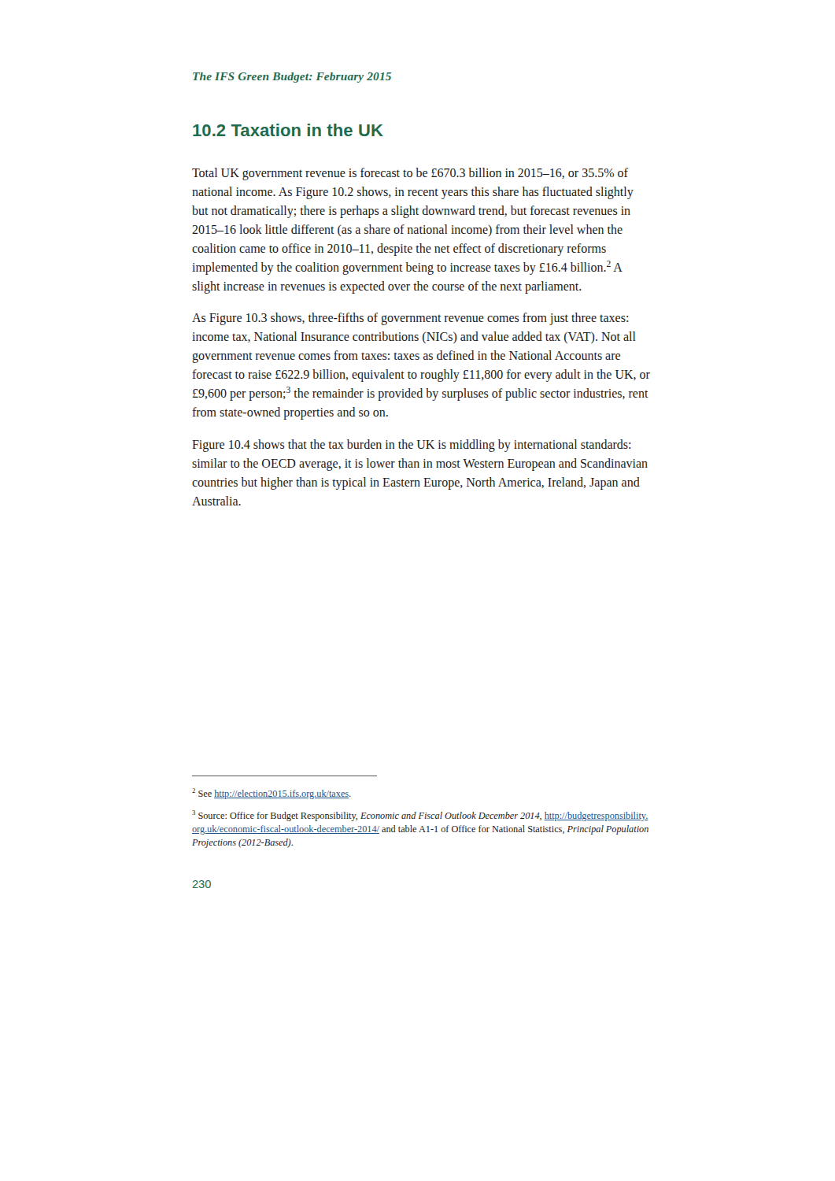The IFS Green Budget: February 2015
10.2 Taxation in the UK
Total UK government revenue is forecast to be £670.3 billion in 2015–16, or 35.5% of national income. As Figure 10.2 shows, in recent years this share has fluctuated slightly but not dramatically; there is perhaps a slight downward trend, but forecast revenues in 2015–16 look little different (as a share of national income) from their level when the coalition came to office in 2010–11, despite the net effect of discretionary reforms implemented by the coalition government being to increase taxes by £16.4 billion.2 A slight increase in revenues is expected over the course of the next parliament.
As Figure 10.3 shows, three-fifths of government revenue comes from just three taxes: income tax, National Insurance contributions (NICs) and value added tax (VAT). Not all government revenue comes from taxes: taxes as defined in the National Accounts are forecast to raise £622.9 billion, equivalent to roughly £11,800 for every adult in the UK, or £9,600 per person;3 the remainder is provided by surpluses of public sector industries, rent from state-owned properties and so on.
Figure 10.4 shows that the tax burden in the UK is middling by international standards: similar to the OECD average, it is lower than in most Western European and Scandinavian countries but higher than is typical in Eastern Europe, North America, Ireland, Japan and Australia.
2 See http://election2015.ifs.org.uk/taxes.
3 Source: Office for Budget Responsibility, Economic and Fiscal Outlook December 2014, http://budgetresponsibility.org.uk/economic-fiscal-outlook-december-2014/ and table A1-1 of Office for National Statistics, Principal Population Projections (2012-Based).
230